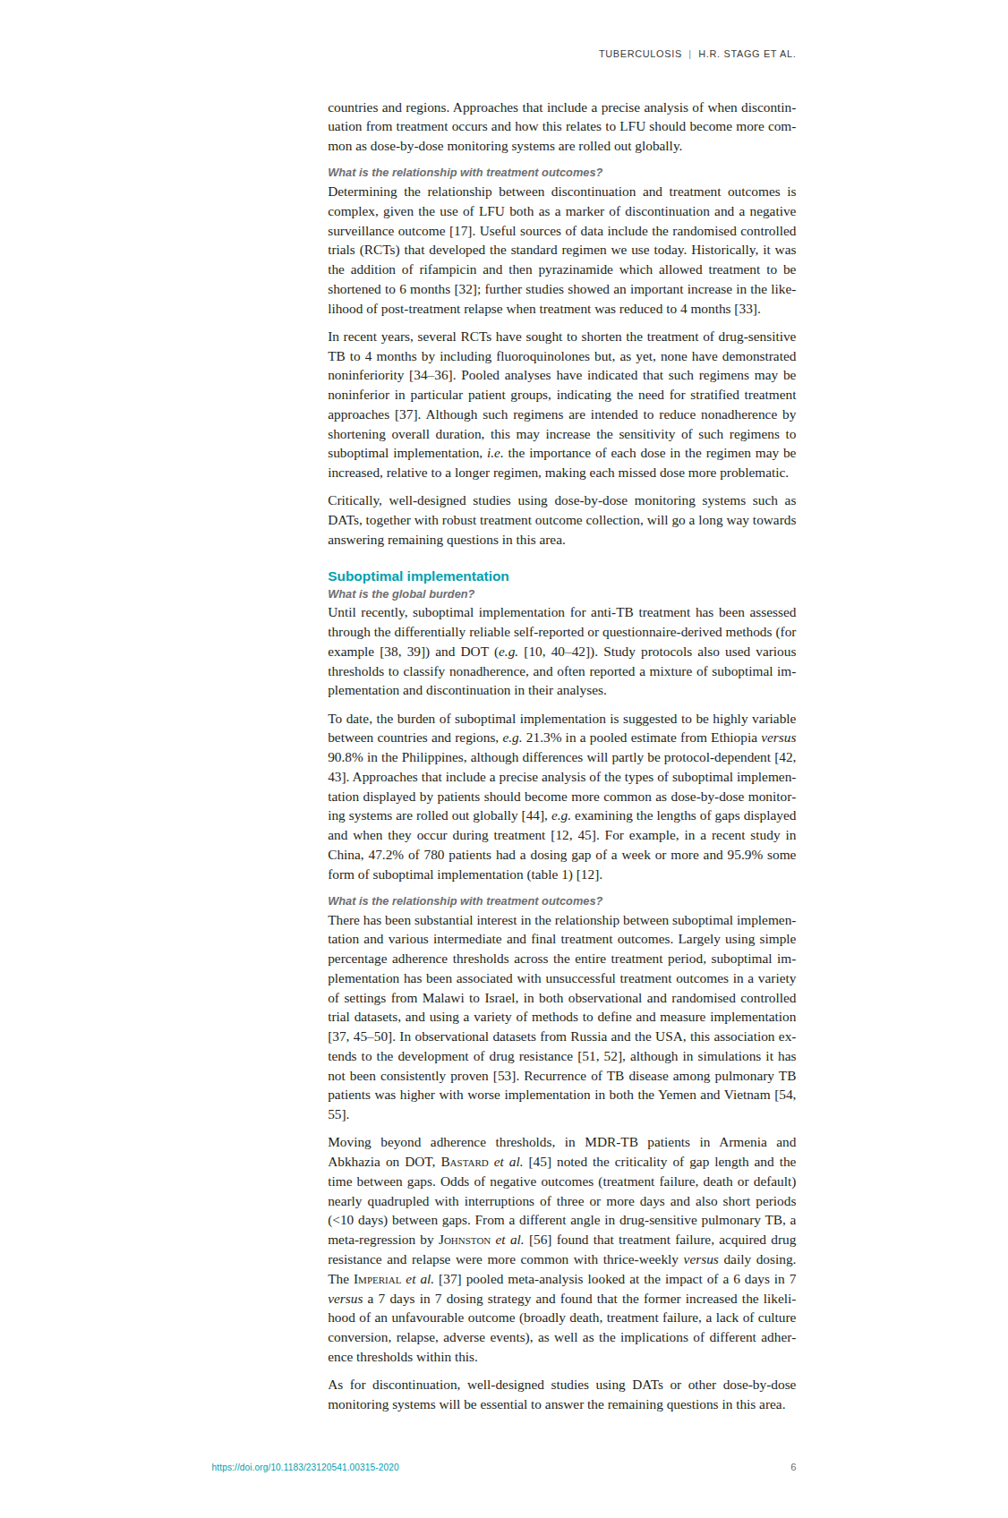Tuberculosis | H.R. Stagg et al.
countries and regions. Approaches that include a precise analysis of when discontinuation from treatment occurs and how this relates to LFU should become more common as dose-by-dose monitoring systems are rolled out globally.
What is the relationship with treatment outcomes?
Determining the relationship between discontinuation and treatment outcomes is complex, given the use of LFU both as a marker of discontinuation and a negative surveillance outcome [17]. Useful sources of data include the randomised controlled trials (RCTs) that developed the standard regimen we use today. Historically, it was the addition of rifampicin and then pyrazinamide which allowed treatment to be shortened to 6 months [32]; further studies showed an important increase in the likelihood of post-treatment relapse when treatment was reduced to 4 months [33].
In recent years, several RCTs have sought to shorten the treatment of drug-sensitive TB to 4 months by including fluoroquinolones but, as yet, none have demonstrated noninferiority [34–36]. Pooled analyses have indicated that such regimens may be noninferior in particular patient groups, indicating the need for stratified treatment approaches [37]. Although such regimens are intended to reduce nonadherence by shortening overall duration, this may increase the sensitivity of such regimens to suboptimal implementation, i.e. the importance of each dose in the regimen may be increased, relative to a longer regimen, making each missed dose more problematic.
Critically, well-designed studies using dose-by-dose monitoring systems such as DATs, together with robust treatment outcome collection, will go a long way towards answering remaining questions in this area.
Suboptimal implementation
What is the global burden?
Until recently, suboptimal implementation for anti-TB treatment has been assessed through the differentially reliable self-reported or questionnaire-derived methods (for example [38, 39]) and DOT (e.g. [10, 40–42]). Study protocols also used various thresholds to classify nonadherence, and often reported a mixture of suboptimal implementation and discontinuation in their analyses.
To date, the burden of suboptimal implementation is suggested to be highly variable between countries and regions, e.g. 21.3% in a pooled estimate from Ethiopia versus 90.8% in the Philippines, although differences will partly be protocol-dependent [42, 43]. Approaches that include a precise analysis of the types of suboptimal implementation displayed by patients should become more common as dose-by-dose monitoring systems are rolled out globally [44], e.g. examining the lengths of gaps displayed and when they occur during treatment [12, 45]. For example, in a recent study in China, 47.2% of 780 patients had a dosing gap of a week or more and 95.9% some form of suboptimal implementation (table 1) [12].
What is the relationship with treatment outcomes?
There has been substantial interest in the relationship between suboptimal implementation and various intermediate and final treatment outcomes. Largely using simple percentage adherence thresholds across the entire treatment period, suboptimal implementation has been associated with unsuccessful treatment outcomes in a variety of settings from Malawi to Israel, in both observational and randomised controlled trial datasets, and using a variety of methods to define and measure implementation [37, 45–50]. In observational datasets from Russia and the USA, this association extends to the development of drug resistance [51, 52], although in simulations it has not been consistently proven [53]. Recurrence of TB disease among pulmonary TB patients was higher with worse implementation in both the Yemen and Vietnam [54, 55].
Moving beyond adherence thresholds, in MDR-TB patients in Armenia and Abkhazia on DOT, Bastard et al. [45] noted the criticality of gap length and the time between gaps. Odds of negative outcomes (treatment failure, death or default) nearly quadrupled with interruptions of three or more days and also short periods (<10 days) between gaps. From a different angle in drug-sensitive pulmonary TB, a meta-regression by Johnston et al. [56] found that treatment failure, acquired drug resistance and relapse were more common with thrice-weekly versus daily dosing. The Imperial et al. [37] pooled meta-analysis looked at the impact of a 6 days in 7 versus a 7 days in 7 dosing strategy and found that the former increased the likelihood of an unfavourable outcome (broadly death, treatment failure, a lack of culture conversion, relapse, adverse events), as well as the implications of different adherence thresholds within this.
As for discontinuation, well-designed studies using DATs or other dose-by-dose monitoring systems will be essential to answer the remaining questions in this area.
https://doi.org/10.1183/23120541.00315-2020 6